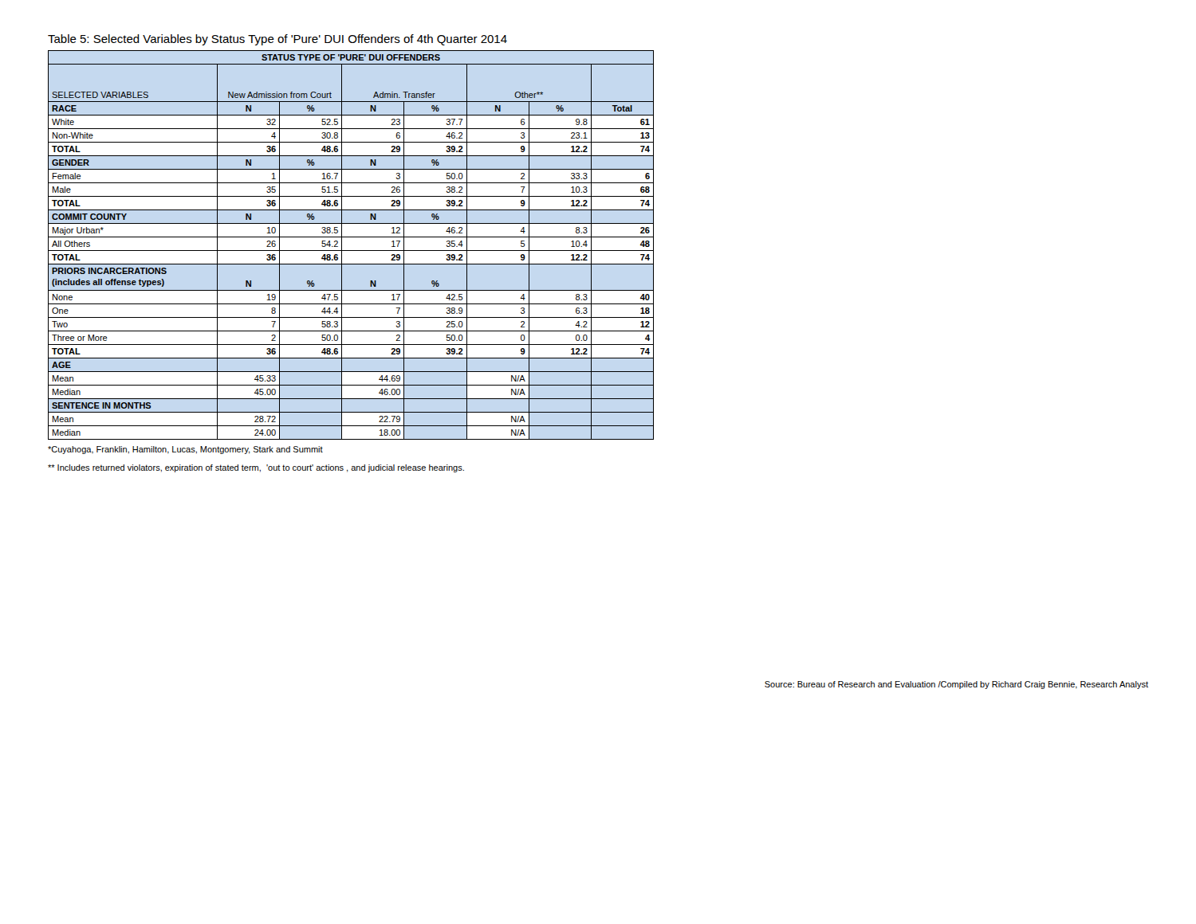Table 5: Selected Variables by Status Type of 'Pure' DUI Offenders of 4th Quarter 2014
| STATUS TYPE OF 'PURE' DUI OFFENDERS |
| SELECTED VARIABLES | New Admission from Court | Admin. Transfer | Other** | |
| RACE | N | % | N | % | N | % | Total |
| White | 32 | 52.5 | 23 | 37.7 | 6 | 9.8 | 61 |
| Non-White | 4 | 30.8 | 6 | 46.2 | 3 | 23.1 | 13 |
| TOTAL | 36 | 48.6 | 29 | 39.2 | 9 | 12.2 | 74 |
| GENDER | N | % | N | % | | | |
| Female | 1 | 16.7 | 3 | 50.0 | 2 | 33.3 | 6 |
| Male | 35 | 51.5 | 26 | 38.2 | 7 | 10.3 | 68 |
| TOTAL | 36 | 48.6 | 29 | 39.2 | 9 | 12.2 | 74 |
| COMMIT COUNTY | N | % | N | % | | | |
| Major Urban* | 10 | 38.5 | 12 | 46.2 | 4 | 8.3 | 26 |
| All Others | 26 | 54.2 | 17 | 35.4 | 5 | 10.4 | 48 |
| TOTAL | 36 | 48.6 | 29 | 39.2 | 9 | 12.2 | 74 |
| PRIORS INCARCERATIONS (includes all offense types) | N | % | N | % | | | |
| None | 19 | 47.5 | 17 | 42.5 | 4 | 8.3 | 40 |
| One | 8 | 44.4 | 7 | 38.9 | 3 | 6.3 | 18 |
| Two | 7 | 58.3 | 3 | 25.0 | 2 | 4.2 | 12 |
| Three or More | 2 | 50.0 | 2 | 50.0 | 0 | 0.0 | 4 |
| TOTAL | 36 | 48.6 | 29 | 39.2 | 9 | 12.2 | 74 |
| AGE | | | | | | | |
| Mean | 45.33 | | 44.69 | | N/A | | |
| Median | 45.00 | | 46.00 | | N/A | | |
| SENTENCE IN MONTHS | | | | | | | |
| Mean | 28.72 | | 22.79 | | N/A | | |
| Median | 24.00 | | 18.00 | | N/A | | |
*Cuyahoga, Franklin, Hamilton, Lucas, Montgomery, Stark and Summit
** Includes returned violators, expiration of stated term, 'out to court' actions , and judicial release hearings.
Source: Bureau of Research and Evaluation /Compiled by Richard Craig Bennie, Research Analyst